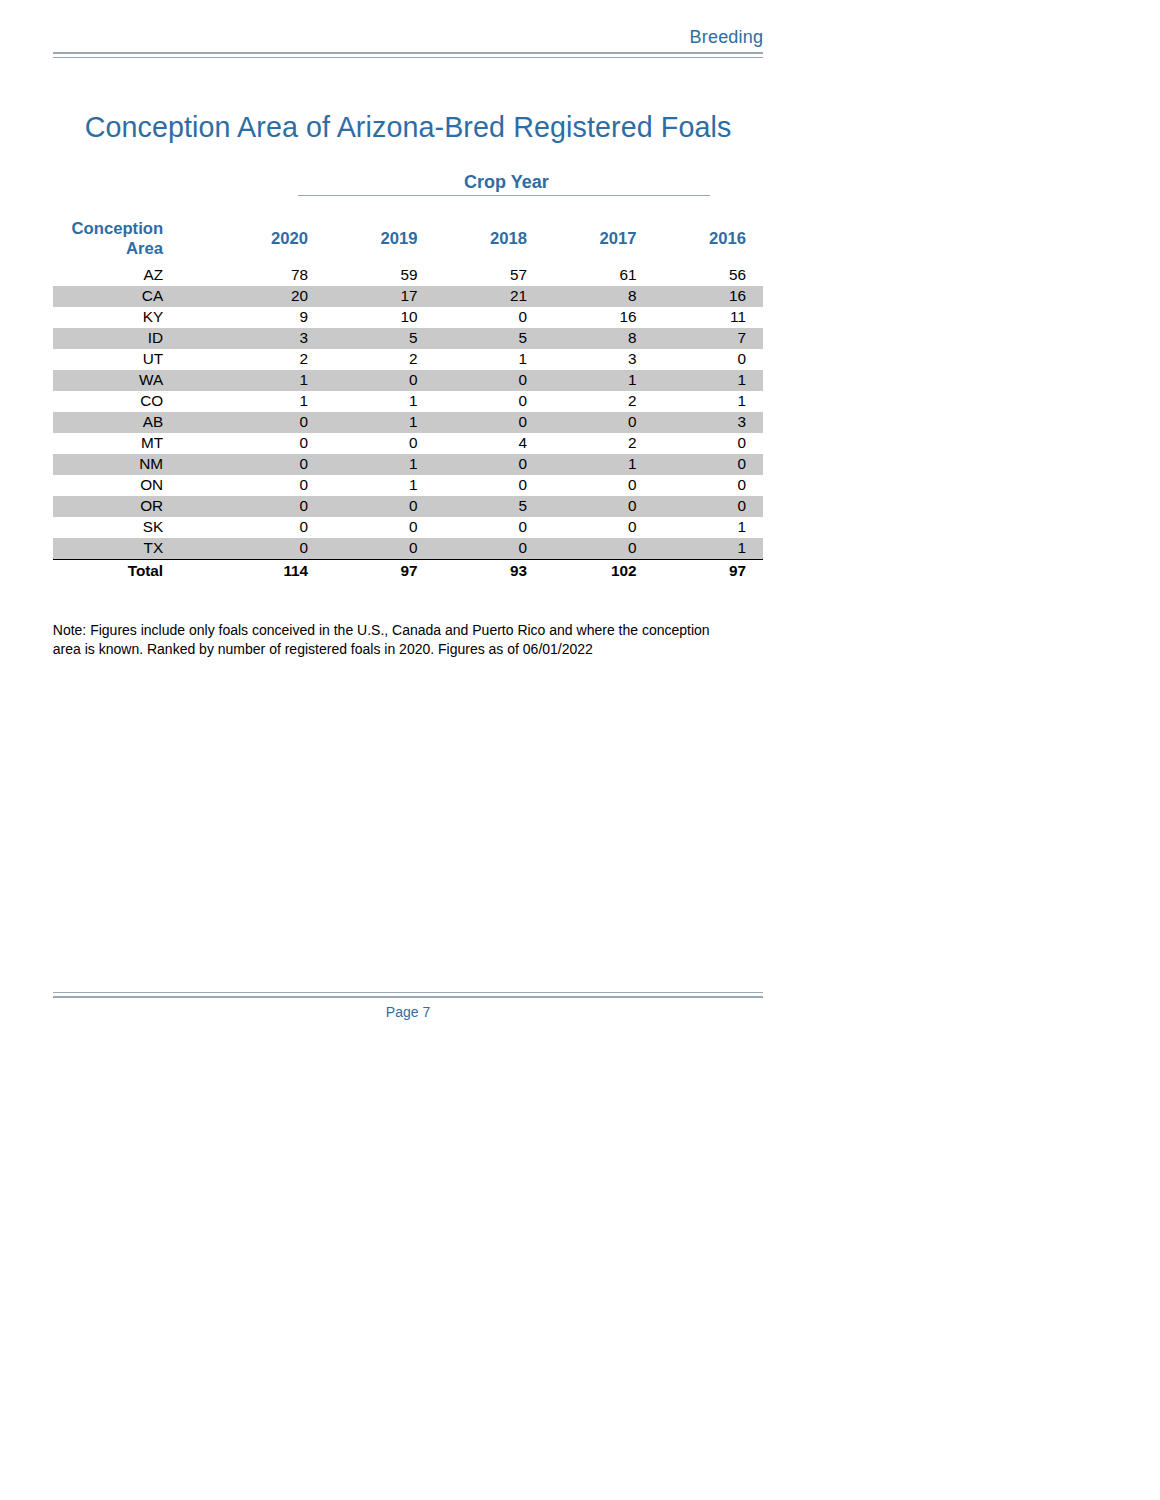Breeding
Conception Area of Arizona-Bred Registered Foals
Crop Year
| Conception Area | 2020 | 2019 | 2018 | 2017 | 2016 |
| --- | --- | --- | --- | --- | --- |
| AZ | 78 | 59 | 57 | 61 | 56 |
| CA | 20 | 17 | 21 | 8 | 16 |
| KY | 9 | 10 | 0 | 16 | 11 |
| ID | 3 | 5 | 5 | 8 | 7 |
| UT | 2 | 2 | 1 | 3 | 0 |
| WA | 1 | 0 | 0 | 1 | 1 |
| CO | 1 | 1 | 0 | 2 | 1 |
| AB | 0 | 1 | 0 | 0 | 3 |
| MT | 0 | 0 | 4 | 2 | 0 |
| NM | 0 | 1 | 0 | 1 | 0 |
| ON | 0 | 1 | 0 | 0 | 0 |
| OR | 0 | 0 | 5 | 0 | 0 |
| SK | 0 | 0 | 0 | 0 | 1 |
| TX | 0 | 0 | 0 | 0 | 1 |
| Total | 114 | 97 | 93 | 102 | 97 |
Note: Figures include only foals conceived in the U.S., Canada and Puerto Rico and where the conception area is known. Ranked by number of registered foals in 2020. Figures as of 06/01/2022
Page 7